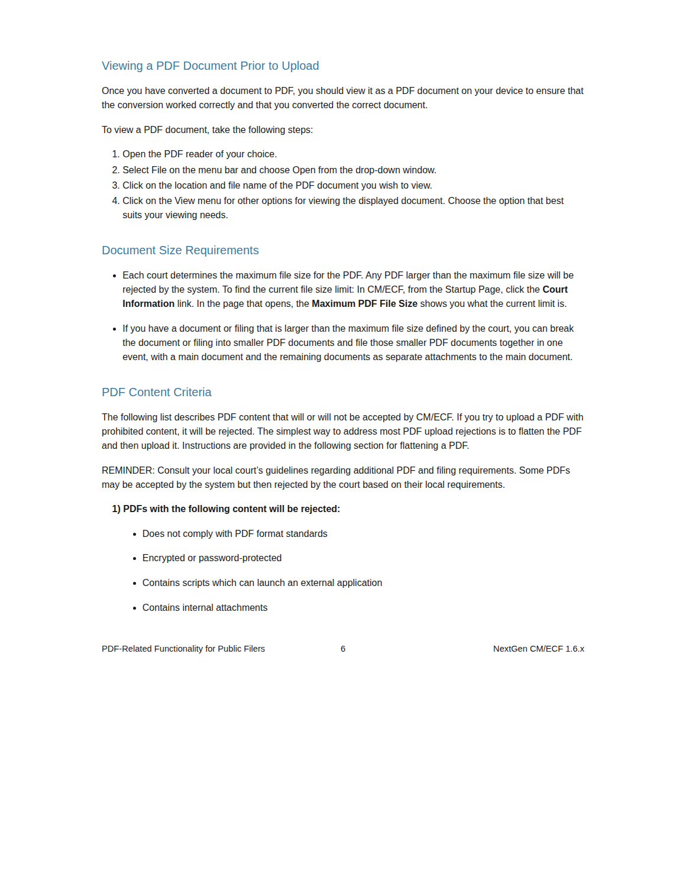Viewing a PDF Document Prior to Upload
Once you have converted a document to PDF, you should view it as a PDF document on your device to ensure that the conversion worked correctly and that you converted the correct document.
To view a PDF document, take the following steps:
Open the PDF reader of your choice.
Select File on the menu bar and choose Open from the drop-down window.
Click on the location and file name of the PDF document you wish to view.
Click on the View menu for other options for viewing the displayed document. Choose the option that best suits your viewing needs.
Document Size Requirements
Each court determines the maximum file size for the PDF. Any PDF larger than the maximum file size will be rejected by the system. To find the current file size limit: In CM/ECF, from the Startup Page, click the Court Information link. In the page that opens, the Maximum PDF File Size shows you what the current limit is.
If you have a document or filing that is larger than the maximum file size defined by the court, you can break the document or filing into smaller PDF documents and file those smaller PDF documents together in one event, with a main document and the remaining documents as separate attachments to the main document.
PDF Content Criteria
The following list describes PDF content that will or will not be accepted by CM/ECF. If you try to upload a PDF with prohibited content, it will be rejected. The simplest way to address most PDF upload rejections is to flatten the PDF and then upload it. Instructions are provided in the following section for flattening a PDF.
REMINDER: Consult your local court’s guidelines regarding additional PDF and filing requirements. Some PDFs may be accepted by the system but then rejected by the court based on their local requirements.
1) PDFs with the following content will be rejected:
Does not comply with PDF format standards
Encrypted or password-protected
Contains scripts which can launch an external application
Contains internal attachments
PDF-Related Functionality for Public Filers
6
NextGen CM/ECF 1.6.x